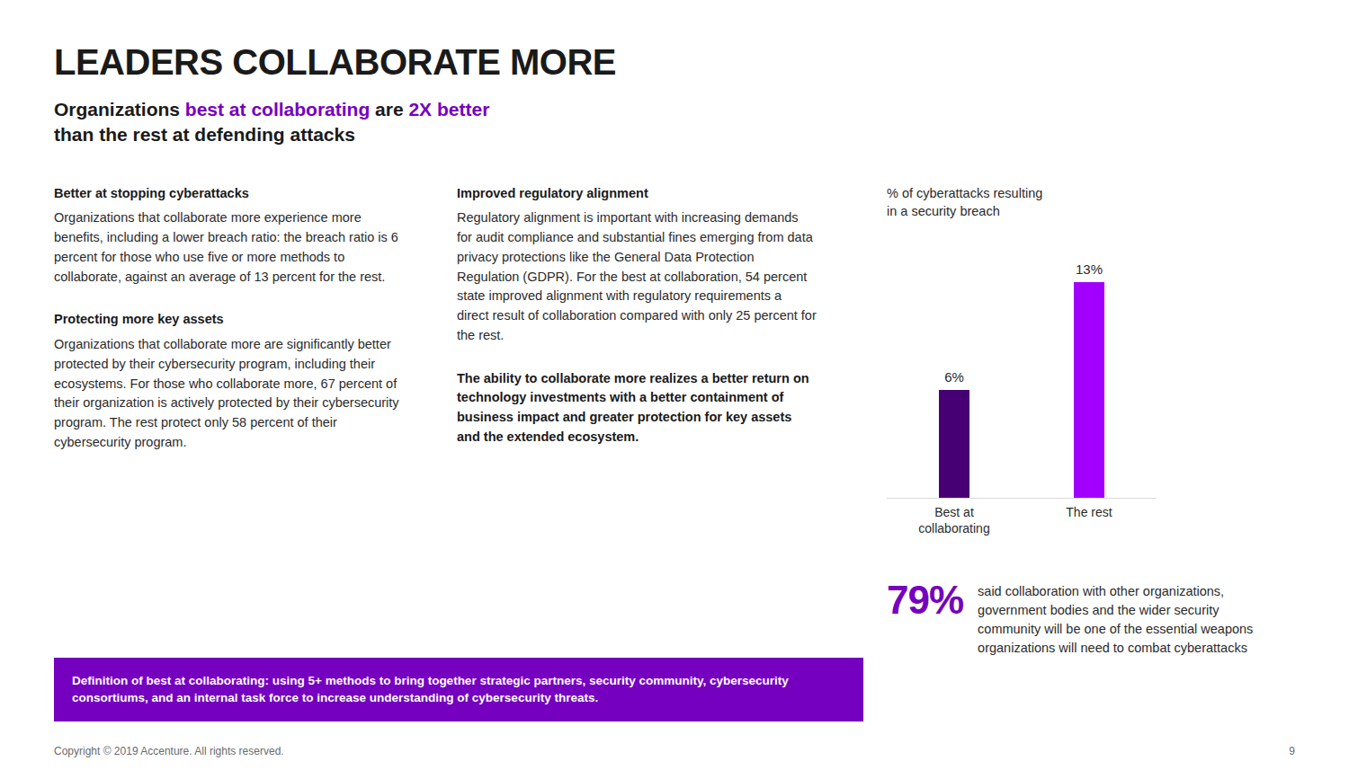Leaders collaborate more
Organizations best at collaborating are 2X better
than the rest at defending attacks
Better at stopping cyberattacks
Organizations that collaborate more experience more benefits, including a lower breach ratio: the breach ratio is 6 percent for those who use five or more methods to collaborate, against an average of 13 percent for the rest.
Protecting more key assets
Organizations that collaborate more are significantly better protected by their cybersecurity program, including their ecosystems. For those who collaborate more, 67 percent of their organization is actively protected by their cybersecurity program. The rest protect only 58 percent of their cybersecurity program.
Improved regulatory alignment
Regulatory alignment is important with increasing demands for audit compliance and substantial fines emerging from data privacy protections like the General Data Protection Regulation (GDPR). For the best at collaboration, 54 percent state improved alignment with regulatory requirements a direct result of collaboration compared with only 25 percent for the rest.
The ability to collaborate more realizes a better return on technology investments with a better containment of business impact and greater protection for key assets and the extended ecosystem.
% of cyberattacks resulting
in a security breach
6%
13%
Best at collaborating The rest
79%
said collaboration with other organizations, government bodies and the wider security community will be one of the essential weapons organizations will need to combat cyberattacks
Definition of best at collaborating: using 5+ methods to bring together strategic partners, security community, cybersecurity consortiums, and an internal task force to increase understanding of cybersecurity threats.
Copyright © 2019 Accenture. All rights reserved. 9